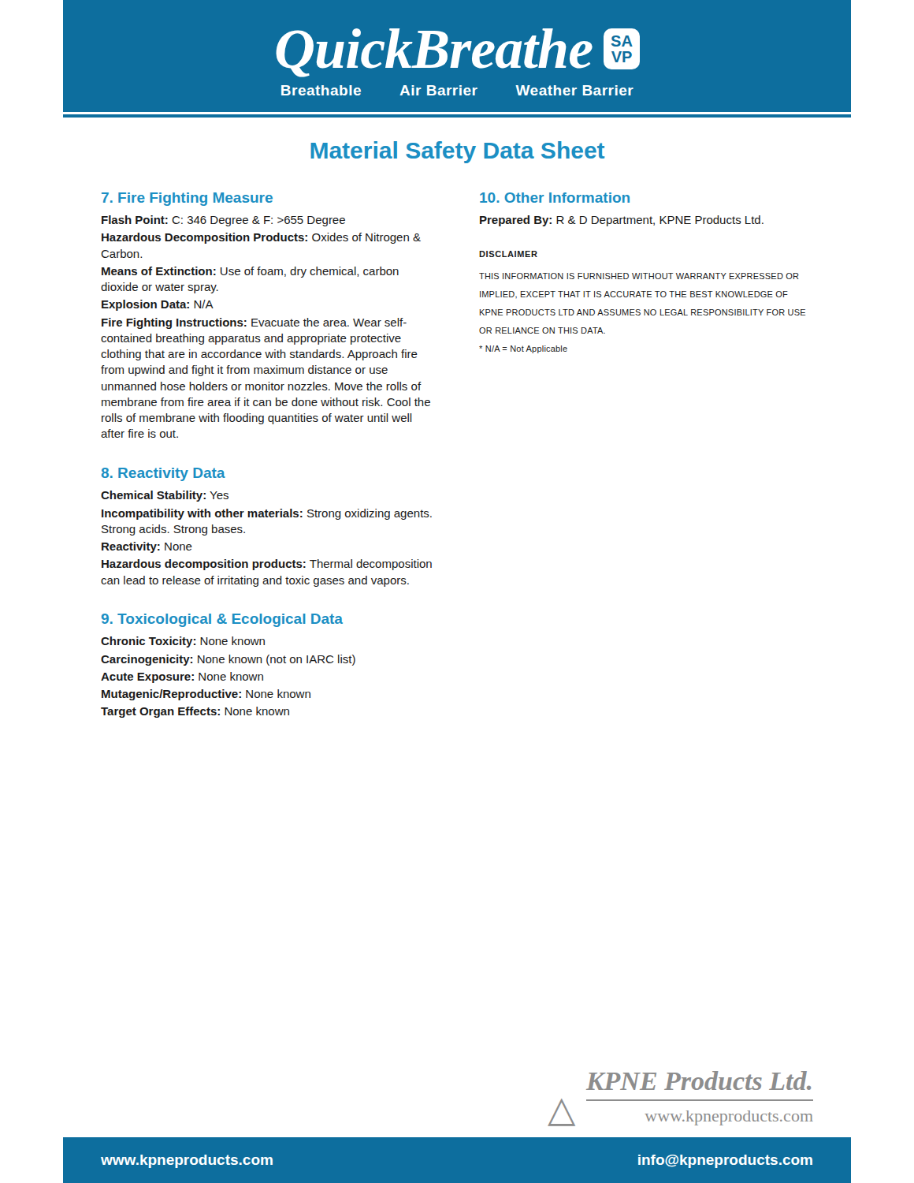QuickBreathe SA VP
Breathable Air Barrier Weather Barrier
Material Safety Data Sheet
7. Fire Fighting Measure
Flash Point: C: 346 Degree & F: >655 Degree
Hazardous Decomposition Products: Oxides of Nitrogen & Carbon.
Means of Extinction: Use of foam, dry chemical, carbon dioxide or water spray.
Explosion Data: N/A
Fire Fighting Instructions: Evacuate the area. Wear self-contained breathing apparatus and appropriate protective clothing that are in accordance with standards. Approach fire from upwind and fight it from maximum distance or use unmanned hose holders or monitor nozzles. Move the rolls of membrane from fire area if it can be done without risk. Cool the rolls of membrane with flooding quantities of water until well after fire is out.
8. Reactivity Data
Chemical Stability: Yes
Incompatibility with other materials: Strong oxidizing agents. Strong acids. Strong bases.
Reactivity: None
Hazardous decomposition products: Thermal decomposition can lead to release of irritating and toxic gases and vapors.
9. Toxicological & Ecological Data
Chronic Toxicity: None known
Carcinogenicity: None known (not on IARC list)
Acute Exposure: None known
Mutagenic/Reproductive: None known
Target Organ Effects: None known
10. Other Information
Prepared By: R & D Department, KPNE Products Ltd.
DISCLAIMER THIS INFORMATION IS FURNISHED WITHOUT WARRANTY EXPRESSED OR IMPLIED, EXCEPT THAT IT IS ACCURATE TO THE BEST KNOWLEDGE OF KPNE PRODUCTS LTD AND ASSUMES NO LEGAL RESPONSIBILITY FOR USE OR RELIANCE ON THIS DATA.
* N/A = Not Applicable
△
KPNE Products Ltd.
www.kpneproducts.com
www.kpneproducts.com info@kpneproducts.com